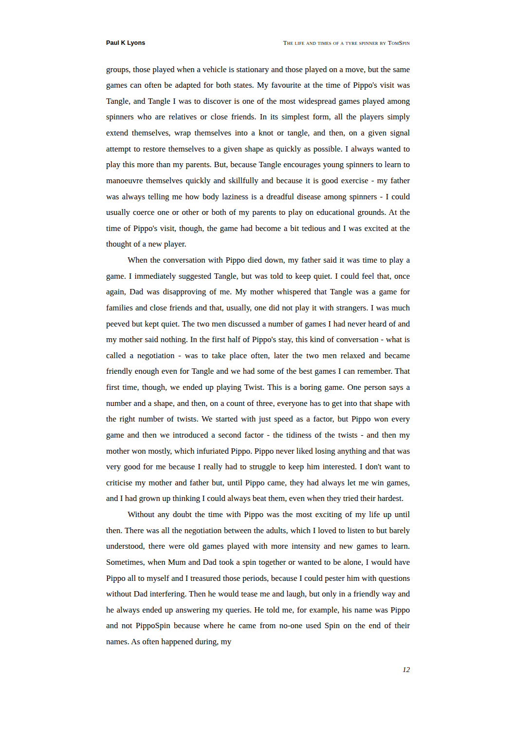Paul K Lyons The life and times of a tyre spinner by TomSpin
groups, those played when a vehicle is stationary and those played on a move, but the same games can often be adapted for both states. My favourite at the time of Pippo's visit was Tangle, and Tangle I was to discover is one of the most widespread games played among spinners who are relatives or close friends. In its simplest form, all the players simply extend themselves, wrap themselves into a knot or tangle, and then, on a given signal attempt to restore themselves to a given shape as quickly as possible. I always wanted to play this more than my parents. But, because Tangle encourages young spinners to learn to manoeuvre themselves quickly and skillfully and because it is good exercise - my father was always telling me how body laziness is a dreadful disease among spinners - I could usually coerce one or other or both of my parents to play on educational grounds. At the time of Pippo's visit, though, the game had become a bit tedious and I was excited at the thought of a new player.
When the conversation with Pippo died down, my father said it was time to play a game. I immediately suggested Tangle, but was told to keep quiet. I could feel that, once again, Dad was disapproving of me. My mother whispered that Tangle was a game for families and close friends and that, usually, one did not play it with strangers. I was much peeved but kept quiet. The two men discussed a number of games I had never heard of and my mother said nothing. In the first half of Pippo's stay, this kind of conversation - what is called a negotiation - was to take place often, later the two men relaxed and became friendly enough even for Tangle and we had some of the best games I can remember. That first time, though, we ended up playing Twist. This is a boring game. One person says a number and a shape, and then, on a count of three, everyone has to get into that shape with the right number of twists. We started with just speed as a factor, but Pippo won every game and then we introduced a second factor - the tidiness of the twists - and then my mother won mostly, which infuriated Pippo. Pippo never liked losing anything and that was very good for me because I really had to struggle to keep him interested. I don't want to criticise my mother and father but, until Pippo came, they had always let me win games, and I had grown up thinking I could always beat them, even when they tried their hardest.
Without any doubt the time with Pippo was the most exciting of my life up until then. There was all the negotiation between the adults, which I loved to listen to but barely understood, there were old games played with more intensity and new games to learn. Sometimes, when Mum and Dad took a spin together or wanted to be alone, I would have Pippo all to myself and I treasured those periods, because I could pester him with questions without Dad interfering. Then he would tease me and laugh, but only in a friendly way and he always ended up answering my queries. He told me, for example, his name was Pippo and not PippoSpin because where he came from no-one used Spin on the end of their names. As often happened during, my
12